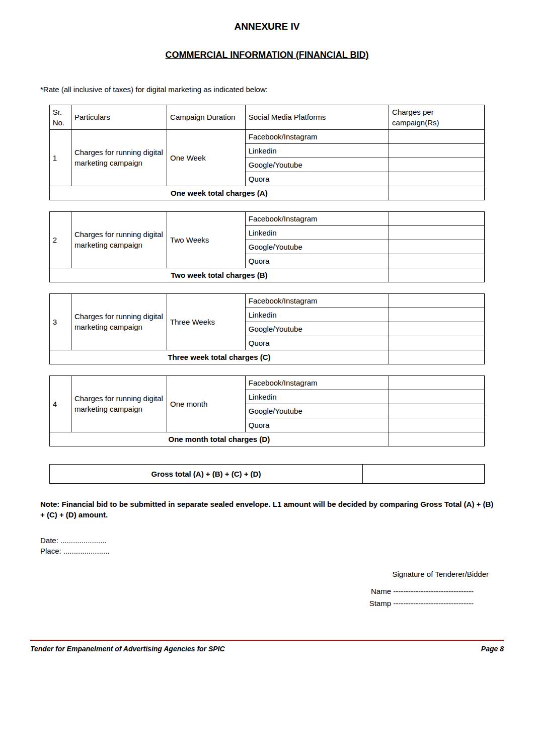ANNEXURE IV
COMMERCIAL INFORMATION (FINANCIAL BID)
*Rate (all inclusive of taxes) for digital marketing as indicated below:
| Sr. No. | Particulars | Campaign Duration | Social Media Platforms | Charges per campaign(Rs) |
| 1 | Charges for running digital marketing campaign | One Week | Facebook/Instagram | |
| Linkedin | |
| Google/Youtube | |
| Quora | |
| One week total charges (A) | |
| 2 | Charges for running digital marketing campaign | Two Weeks | Facebook/Instagram | |
| Linkedin | |
| Google/Youtube | |
| Quora | |
| Two week total charges (B) | |
| 3 | Charges for running digital marketing campaign | Three Weeks | Facebook/Instagram | |
| Linkedin | |
| Google/Youtube | |
| Quora | |
| Three week total charges (C) | |
| 4 | Charges for running digital marketing campaign | One month | Facebook/Instagram | |
| Linkedin | |
| Google/Youtube | |
| Quora | |
| One month total charges (D) | |
| Gross total (A) + (B) + (C) + (D) | |
Note: Financial bid to be submitted in separate sealed envelope. L1 amount will be decided by comparing Gross Total (A) + (B) + (C) + (D) amount.
Date: ......................
Place: ......................
Signature of Tenderer/Bidder
Name --------------------------------
Stamp --------------------------------
Tender for Empanelment of Advertising Agencies for SPIC Page 8